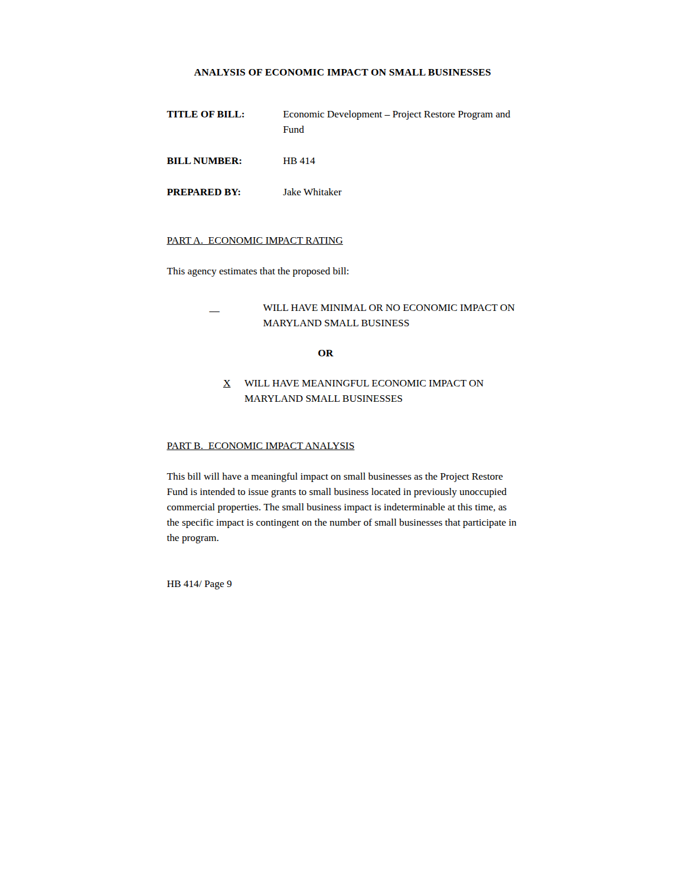ANALYSIS OF ECONOMIC IMPACT ON SMALL BUSINESSES
Title of Bill:
Economic Development – Project Restore Program and Fund
Bill Number:
HB 414
Prepared By:
Jake Whitaker
Part A. Economic Impact Rating
This agency estimates that the proposed bill:
__
WILL HAVE MINIMAL OR NO ECONOMIC IMPACT ON MARYLAND SMALL BUSINESS
OR
X
WILL HAVE MEANINGFUL ECONOMIC IMPACT ON MARYLAND SMALL BUSINESSES
Part B. Economic Impact Analysis
This bill will have a meaningful impact on small businesses as the Project Restore Fund is intended to issue grants to small business located in previously unoccupied commercial properties. The small business impact is indeterminable at this time, as the specific impact is contingent on the number of small businesses that participate in the program.
HB 414/ Page 9